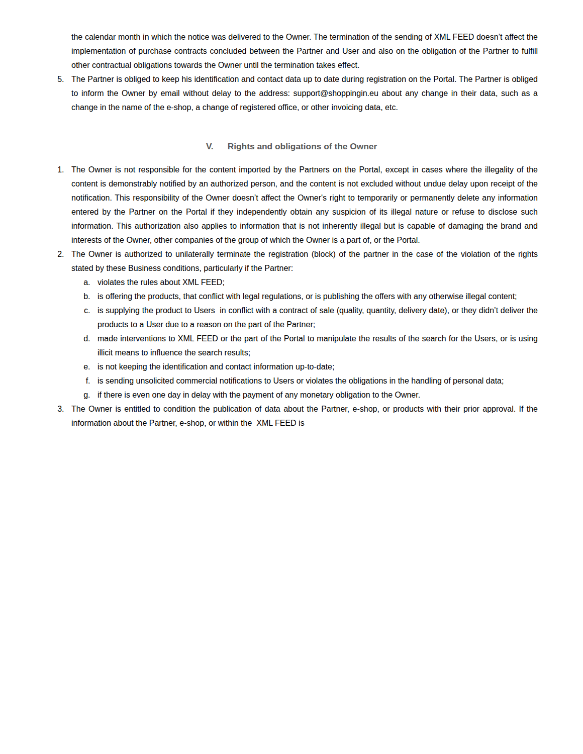the calendar month in which the notice was delivered to the Owner. The termination of the sending of XML FEED doesn’t affect the implementation of purchase contracts concluded between the Partner and User and also on the obligation of the Partner to fulfill other contractual obligations towards the Owner until the termination takes effect.
The Partner is obliged to keep his identification and contact data up to date during registration on the Portal. The Partner is obliged to inform the Owner by email without delay to the address: support@shoppingin.eu about any change in their data, such as a change in the name of the e-shop, a change of registered office, or other invoicing data, etc.
V. Rights and obligations of the Owner
The Owner is not responsible for the content imported by the Partners on the Portal, except in cases where the illegality of the content is demonstrably notified by an authorized person, and the content is not excluded without undue delay upon receipt of the notification. This responsibility of the Owner doesn’t affect the Owner's right to temporarily or permanently delete any information entered by the Partner on the Portal if they independently obtain any suspicion of its illegal nature or refuse to disclose such information. This authorization also applies to information that is not inherently illegal but is capable of damaging the brand and interests of the Owner, other companies of the group of which the Owner is a part of, or the Portal.
The Owner is authorized to unilaterally terminate the registration (block) of the partner in the case of the violation of the rights stated by these Business conditions, particularly if the Partner:
violates the rules about XML FEED;
is offering the products, that conflict with legal regulations, or is publishing the offers with any otherwise illegal content;
is supplying the product to Users in conflict with a contract of sale (quality, quantity, delivery date), or they didn’t deliver the products to a User due to a reason on the part of the Partner;
made interventions to XML FEED or the part of the Portal to manipulate the results of the search for the Users, or is using illicit means to influence the search results;
is not keeping the identification and contact information up-to-date;
is sending unsolicited commercial notifications to Users or violates the obligations in the handling of personal data;
if there is even one day in delay with the payment of any monetary obligation to the Owner.
The Owner is entitled to condition the publication of data about the Partner, e-shop, or products with their prior approval. If the information about the Partner, e-shop, or within the XML FEED is